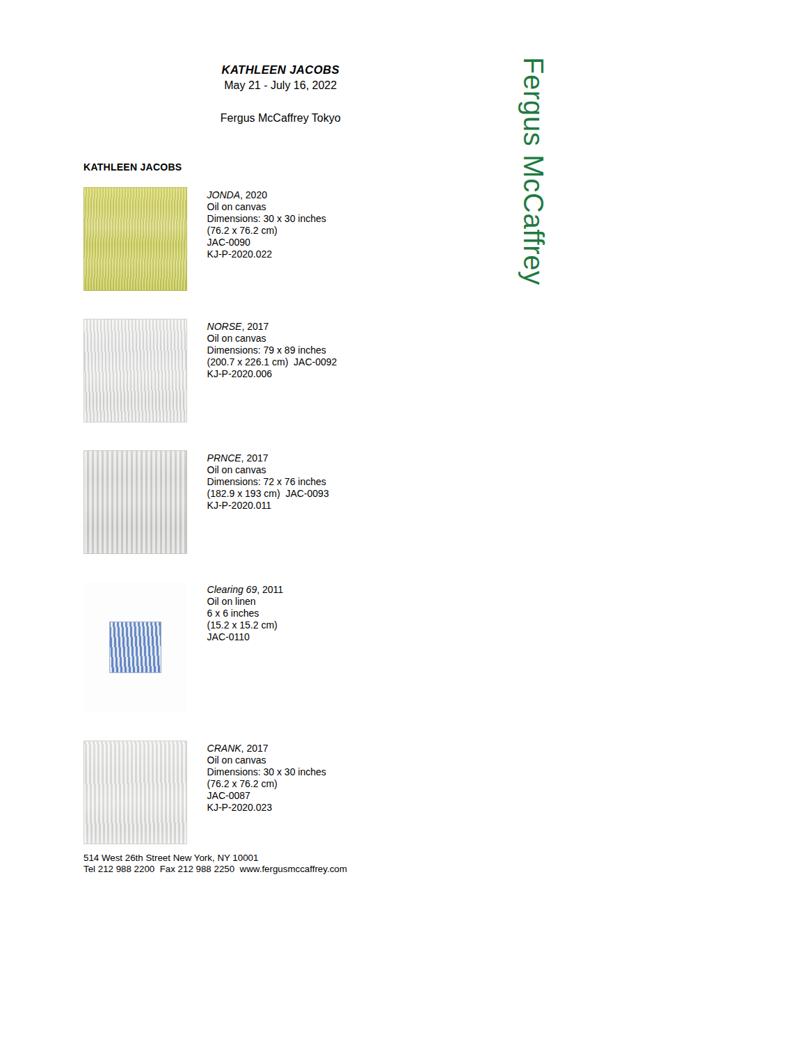Fergus McCaffrey
KATHLEEN JACOBS
May 21 - July 16, 2022
Fergus McCaffrey Tokyo
KATHLEEN JACOBS
JONDA, 2020
Oil on canvas
Dimensions: 30 x 30 inches
(76.2 x 76.2 cm)
JAC-0090
KJ-P-2020.022
NORSE, 2017
Oil on canvas
Dimensions: 79 x 89 inches
(200.7 x 226.1 cm) JAC-0092
KJ-P-2020.006
PRNCE, 2017
Oil on canvas
Dimensions: 72 x 76 inches
(182.9 x 193 cm) JAC-0093
KJ-P-2020.011
Clearing 69, 2011
Oil on linen
6 x 6 inches
(15.2 x 15.2 cm)
JAC-0110
CRANK, 2017
Oil on canvas
Dimensions: 30 x 30 inches
(76.2 x 76.2 cm)
JAC-0087
KJ-P-2020.023
514 West 26th Street New York, NY 10001
Tel 212 988 2200 Fax 212 988 2250 www.fergusmccaffrey.com